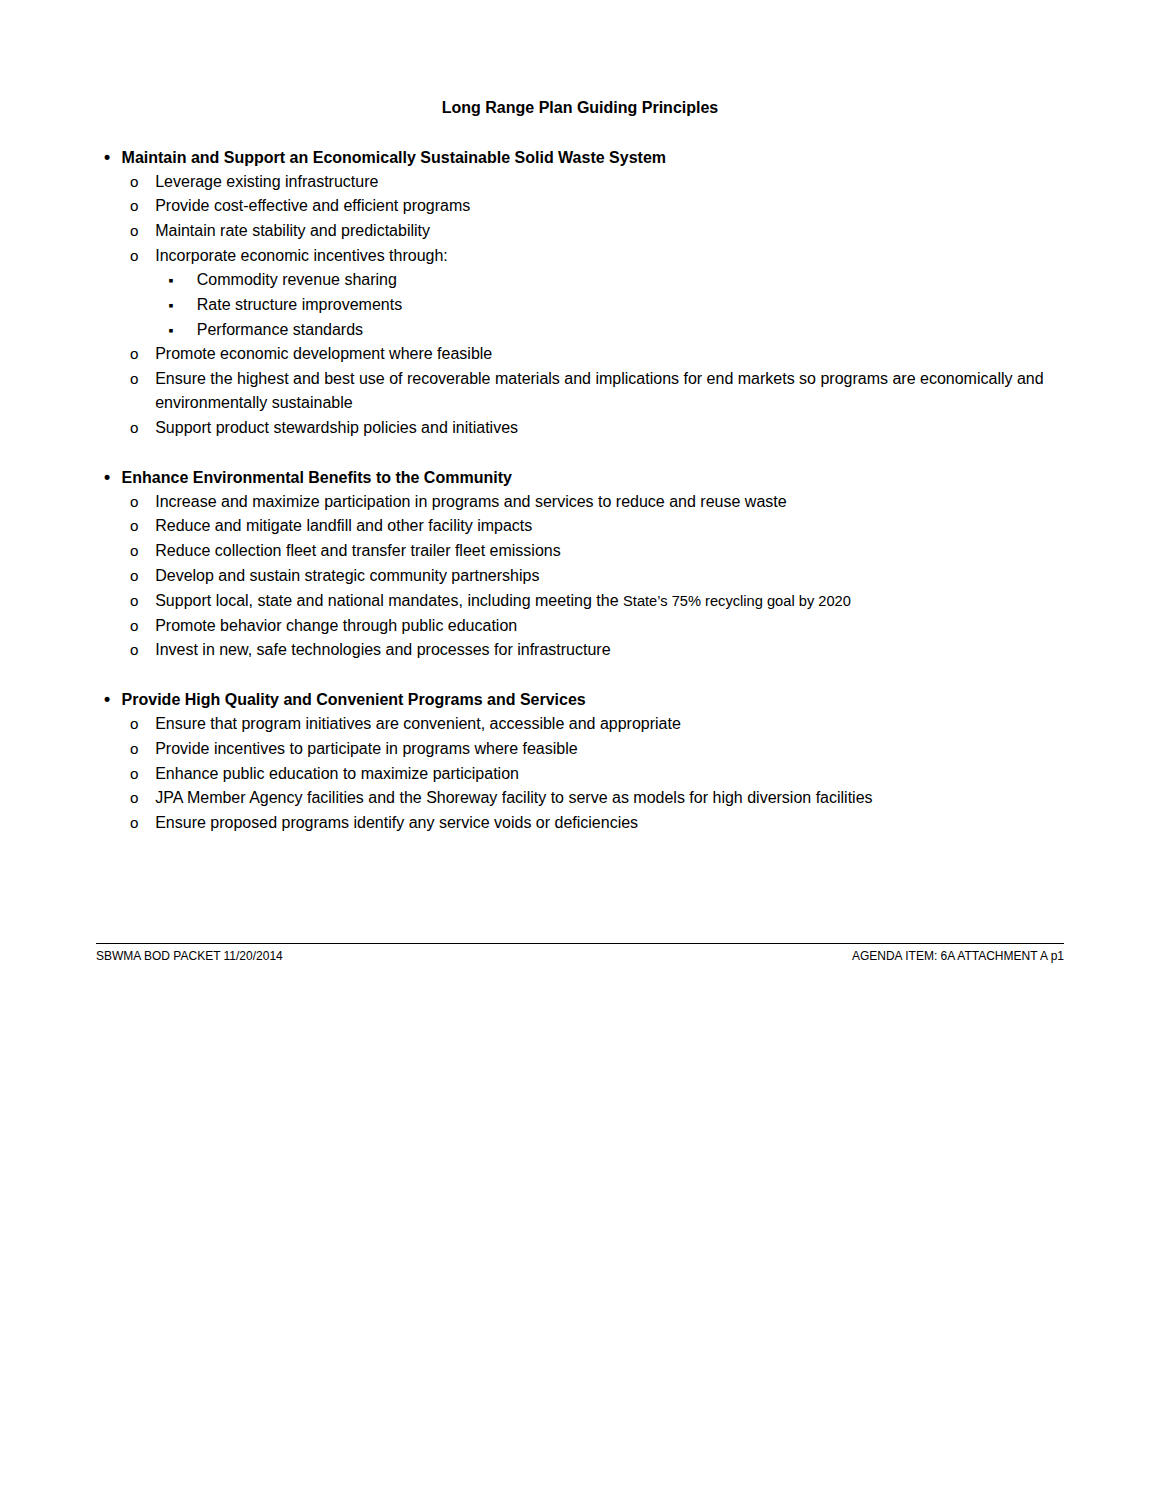Long Range Plan Guiding Principles
Maintain and Support an Economically Sustainable Solid Waste System
Leverage existing infrastructure
Provide cost-effective and efficient programs
Maintain rate stability and predictability
Incorporate economic incentives through:
Commodity revenue sharing
Rate structure improvements
Performance standards
Promote economic development where feasible
Ensure the highest and best use of recoverable materials and implications for end markets so programs are economically and environmentally sustainable
Support product stewardship policies and initiatives
Enhance Environmental Benefits to the Community
Increase and maximize participation in programs and services to reduce and reuse waste
Reduce and mitigate landfill and other facility impacts
Reduce collection fleet and transfer trailer fleet emissions
Develop and sustain strategic community partnerships
Support local, state and national mandates, including meeting the State’s 75% recycling goal by 2020
Promote behavior change through public education
Invest in new, safe technologies and processes for infrastructure
Provide High Quality and Convenient Programs and Services
Ensure that program initiatives are convenient, accessible and appropriate
Provide incentives to participate in programs where feasible
Enhance public education to maximize participation
JPA Member Agency facilities and the Shoreway facility to serve as models for high diversion facilities
Ensure proposed programs identify any service voids or deficiencies
SBWMA BOD PACKET 11/20/2014 AGENDA ITEM: 6A ATTACHMENT A p1